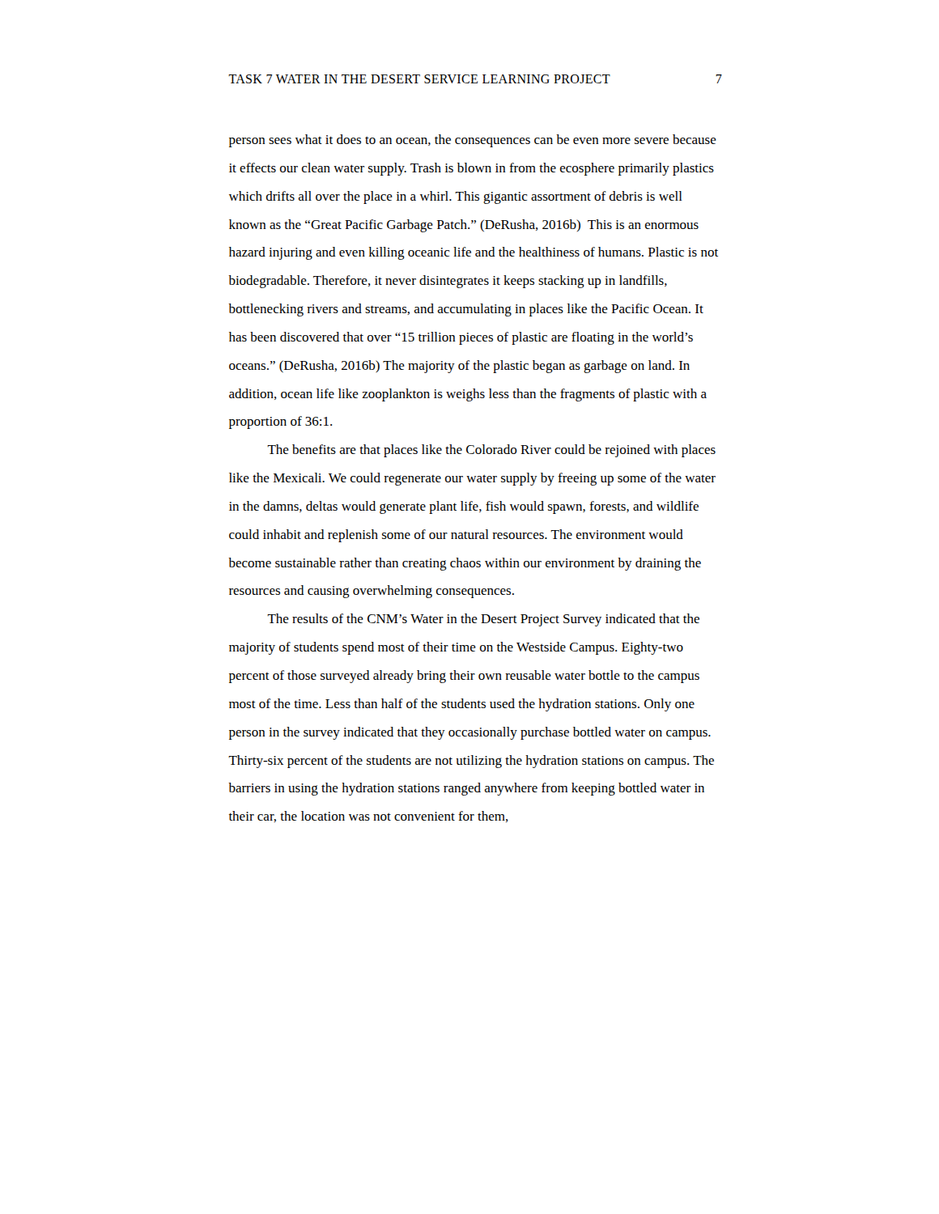Task 7 Water in the Desert Service Learning Project 7
person sees what it does to an ocean, the consequences can be even more severe because it effects our clean water supply. Trash is blown in from the ecosphere primarily plastics which drifts all over the place in a whirl. This gigantic assortment of debris is well known as the “Great Pacific Garbage Patch.” (DeRusha, 2016b) This is an enormous hazard injuring and even killing oceanic life and the healthiness of humans. Plastic is not biodegradable. Therefore, it never disintegrates it keeps stacking up in landfills, bottlenecking rivers and streams, and accumulating in places like the Pacific Ocean. It has been discovered that over “15 trillion pieces of plastic are floating in the world’s oceans.” (DeRusha, 2016b) The majority of the plastic began as garbage on land. In addition, ocean life like zooplankton is weighs less than the fragments of plastic with a proportion of 36:1.
The benefits are that places like the Colorado River could be rejoined with places like the Mexicali. We could regenerate our water supply by freeing up some of the water in the damns, deltas would generate plant life, fish would spawn, forests, and wildlife could inhabit and replenish some of our natural resources. The environment would become sustainable rather than creating chaos within our environment by draining the resources and causing overwhelming consequences.
The results of the CNM’s Water in the Desert Project Survey indicated that the majority of students spend most of their time on the Westside Campus. Eighty-two percent of those surveyed already bring their own reusable water bottle to the campus most of the time. Less than half of the students used the hydration stations. Only one person in the survey indicated that they occasionally purchase bottled water on campus. Thirty-six percent of the students are not utilizing the hydration stations on campus. The barriers in using the hydration stations ranged anywhere from keeping bottled water in their car, the location was not convenient for them,